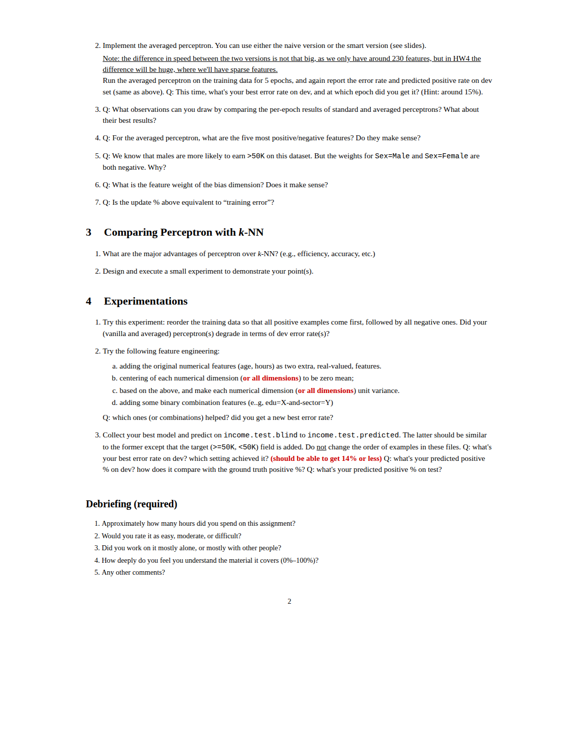Implement the averaged perceptron. You can use either the naive version or the smart version (see slides). Note: the difference in speed between the two versions is not that big, as we only have around 230 features, but in HW4 the difference will be huge, where we'll have sparse features. Run the averaged perceptron on the training data for 5 epochs, and again report the error rate and predicted positive rate on dev set (same as above). Q: This time, what's your best error rate on dev, and at which epoch did you get it? (Hint: around 15%).
Q: What observations can you draw by comparing the per-epoch results of standard and averaged perceptrons? What about their best results?
Q: For the averaged perceptron, what are the five most positive/negative features? Do they make sense?
Q: We know that males are more likely to earn >50K on this dataset. But the weights for Sex=Male and Sex=Female are both negative. Why?
Q: What is the feature weight of the bias dimension? Does it make sense?
Q: Is the update % above equivalent to “training error”?
3 Comparing Perceptron with k-NN
What are the major advantages of perceptron over k-NN? (e.g., efficiency, accuracy, etc.)
Design and execute a small experiment to demonstrate your point(s).
4 Experimentations
Try this experiment: reorder the training data so that all positive examples come first, followed by all negative ones. Did your (vanilla and averaged) perceptron(s) degrade in terms of dev error rate(s)?
Try the following feature engineering:
adding the original numerical features (age, hours) as two extra, real-valued, features.
centering of each numerical dimension (or all dimensions) to be zero mean;
based on the above, and make each numerical dimension (or all dimensions) unit variance.
adding some binary combination features (e..g, edu=X-and-sector=Y)
Q: which ones (or combinations) helped? did you get a new best error rate?
Collect your best model and predict on income.test.blind to income.test.predicted. The latter should be similar to the former except that the target (>=50K, <50K) field is added. Do not change the order of examples in these files. Q: what's your best error rate on dev? which setting achieved it? (should be able to get 14% or less) Q: what's your predicted positive % on dev? how does it compare with the ground truth positive %? Q: what's your predicted positive % on test?
Debriefing (required)
Approximately how many hours did you spend on this assignment?
Would you rate it as easy, moderate, or difficult?
Did you work on it mostly alone, or mostly with other people?
How deeply do you feel you understand the material it covers (0%–100%)?
Any other comments?
2